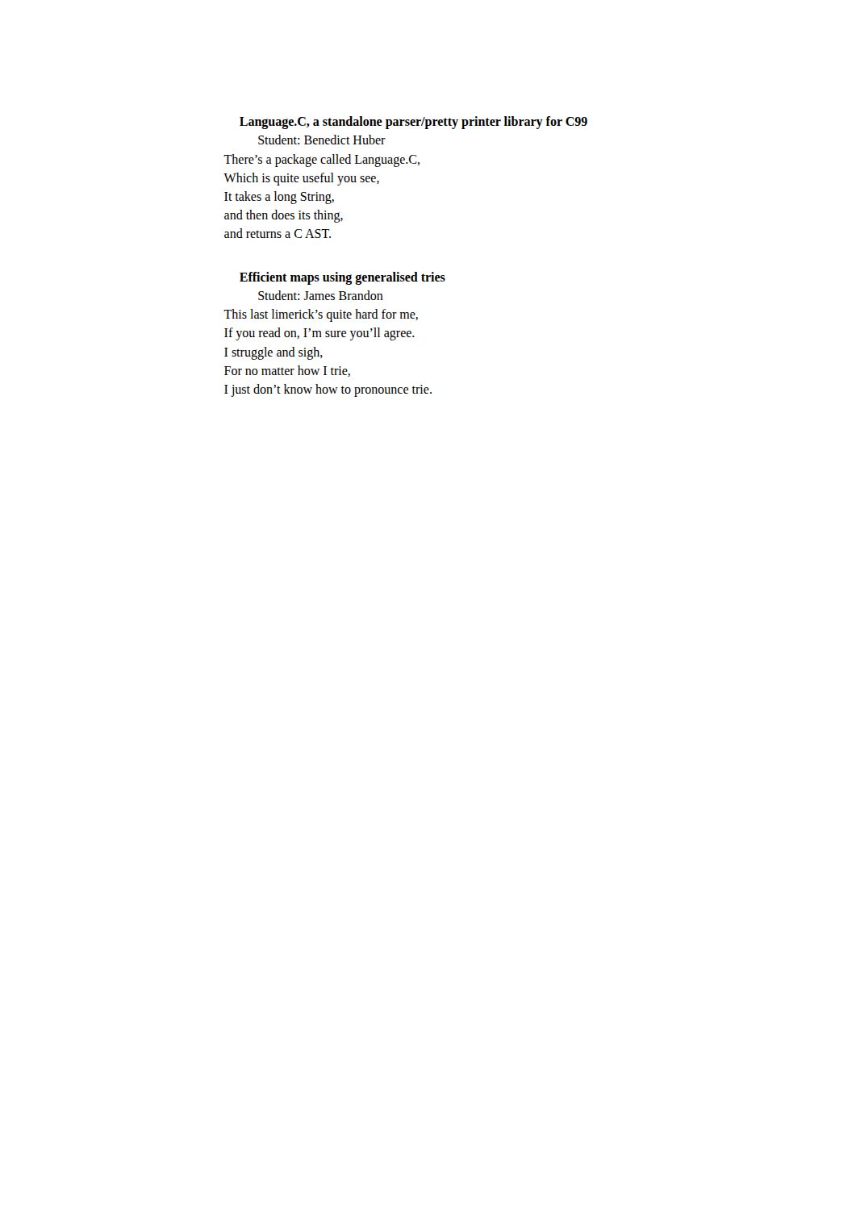Language.C, a standalone parser/pretty printer library for C99
Student: Benedict Huber
There’s a package called Language.C, Which is quite useful you see, It takes a long String, and then does its thing, and returns a C AST.
Efficient maps using generalised tries
Student: James Brandon
This last limerick’s quite hard for me, If you read on, I’m sure you’ll agree. I struggle and sigh, For no matter how I trie, I just don’t know how to pronounce trie.